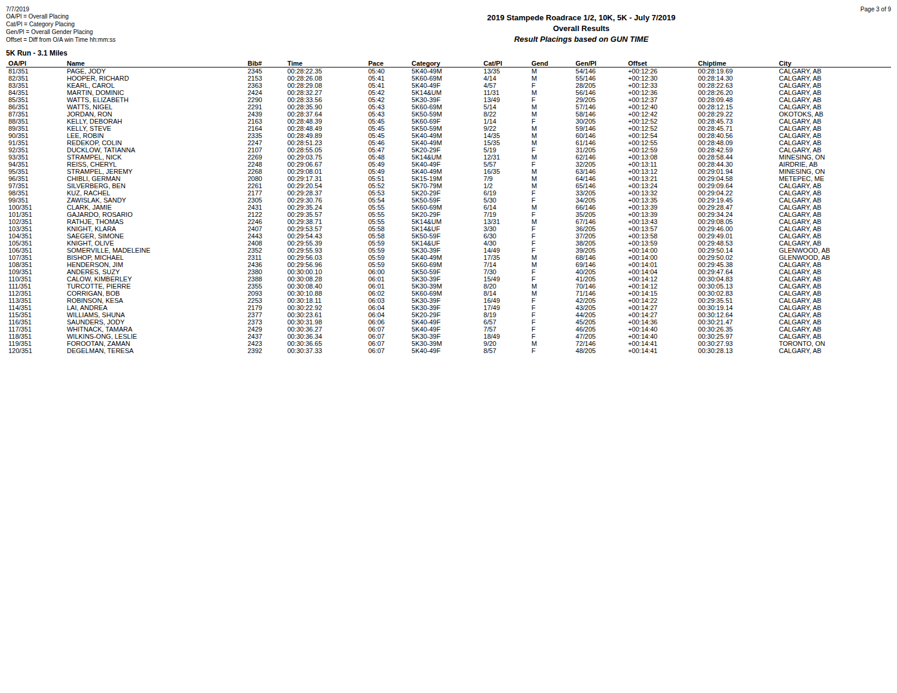7/7/2019 Page 3 of 9
OA/Pl = Overall Placing
Cat/Pl = Category Placing
Gen/Pl = Overall Gender Placing
Offset = Diff from O/A win Time hh:mm:ss
2019 Stampede Roadrace 1/2, 10K, 5K - July 7/2019
Overall Results
Result Placings based on GUN TIME
5K Run - 3.1 Miles
| OA/Pl | Name | Bib# | Time | Pace | Category | Cat/Pl | Gend | Gen/Pl | Offset | Chiptime | City |
| --- | --- | --- | --- | --- | --- | --- | --- | --- | --- | --- | --- |
| 81/351 | PAGE, JODY | 2345 | 00:28:22.35 | 05:40 | 5K40-49M | 13/35 | M | 54/146 | +00:12:26 | 00:28:19.69 | CALGARY, AB |
| 82/351 | HOOPER, RICHARD | 2153 | 00:28:26.08 | 05:41 | 5K60-69M | 4/14 | M | 55/146 | +00:12:30 | 00:28:14.30 | CALGARY, AB |
| 83/351 | KEARL, CAROL | 2363 | 00:28:29.08 | 05:41 | 5K40-49F | 4/57 | F | 28/205 | +00:12:33 | 00:28:22.63 | CALGARY, AB |
| 84/351 | MARTIN, DOMINIC | 2424 | 00:28:32.27 | 05:42 | 5K14&UM | 11/31 | M | 56/146 | +00:12:36 | 00:28:26.20 | CALGARY, AB |
| 85/351 | WATTS, ELIZABETH | 2290 | 00:28:33.56 | 05:42 | 5K30-39F | 13/49 | F | 29/205 | +00:12:37 | 00:28:09.48 | CALGARY, AB |
| 86/351 | WATTS, NIGEL | 2291 | 00:28:35.90 | 05:43 | 5K60-69M | 5/14 | M | 57/146 | +00:12:40 | 00:28:12.15 | CALGARY, AB |
| 87/351 | JORDAN, RON | 2439 | 00:28:37.64 | 05:43 | 5K50-59M | 8/22 | M | 58/146 | +00:12:42 | 00:28:29.22 | OKOTOKS, AB |
| 88/351 | KELLY, DEBORAH | 2163 | 00:28:48.39 | 05:45 | 5K60-69F | 1/14 | F | 30/205 | +00:12:52 | 00:28:45.73 | CALGARY, AB |
| 89/351 | KELLY, STEVE | 2164 | 00:28:48.49 | 05:45 | 5K50-59M | 9/22 | M | 59/146 | +00:12:52 | 00:28:45.71 | CALGARY, AB |
| 90/351 | LEE, ROBIN | 2335 | 00:28:49.89 | 05:45 | 5K40-49M | 14/35 | M | 60/146 | +00:12:54 | 00:28:40.56 | CALGARY, AB |
| 91/351 | REDEKOP, COLIN | 2247 | 00:28:51.23 | 05:46 | 5K40-49M | 15/35 | M | 61/146 | +00:12:55 | 00:28:48.09 | CALGARY, AB |
| 92/351 | DUCKLOW, TATIANNA | 2107 | 00:28:55.05 | 05:47 | 5K20-29F | 5/19 | F | 31/205 | +00:12:59 | 00:28:42.59 | CALGARY, AB |
| 93/351 | STRAMPEL, NICK | 2269 | 00:29:03.75 | 05:48 | 5K14&UM | 12/31 | M | 62/146 | +00:13:08 | 00:28:58.44 | MINESING, ON |
| 94/351 | REISS, CHERYL | 2248 | 00:29:06.67 | 05:49 | 5K40-49F | 5/57 | F | 32/205 | +00:13:11 | 00:28:44.30 | AIRDRIE, AB |
| 95/351 | STRAMPEL, JEREMY | 2268 | 00:29:08.01 | 05:49 | 5K40-49M | 16/35 | M | 63/146 | +00:13:12 | 00:29:01.94 | MINESING, ON |
| 96/351 | CHIBLI, GERMAN | 2080 | 00:29:17.31 | 05:51 | 5K15-19M | 7/9 | M | 64/146 | +00:13:21 | 00:29:04.58 | METEPEC, ME |
| 97/351 | SILVERBERG, BEN | 2261 | 00:29:20.54 | 05:52 | 5K70-79M | 1/2 | M | 65/146 | +00:13:24 | 00:29:09.64 | CALGARY, AB |
| 98/351 | KUZ, RACHEL | 2177 | 00:29:28.37 | 05:53 | 5K20-29F | 6/19 | F | 33/205 | +00:13:32 | 00:29:04.22 | CALGARY, AB |
| 99/351 | ZAWISLAK, SANDY | 2305 | 00:29:30.76 | 05:54 | 5K50-59F | 5/30 | F | 34/205 | +00:13:35 | 00:29:19.45 | CALGARY, AB |
| 100/351 | CLARK, JAMIE | 2431 | 00:29:35.24 | 05:55 | 5K60-69M | 6/14 | M | 66/146 | +00:13:39 | 00:29:28.47 | CALGARY, AB |
| 101/351 | GAJARDO, ROSARIO | 2122 | 00:29:35.57 | 05:55 | 5K20-29F | 7/19 | F | 35/205 | +00:13:39 | 00:29:34.24 | CALGARY, AB |
| 102/351 | RATHJE, THOMAS | 2246 | 00:29:38.71 | 05:55 | 5K14&UM | 13/31 | M | 67/146 | +00:13:43 | 00:29:08.05 | CALGARY, AB |
| 103/351 | KNIGHT, KLARA | 2407 | 00:29:53.57 | 05:58 | 5K14&UF | 3/30 | F | 36/205 | +00:13:57 | 00:29:46.00 | CALGARY, AB |
| 104/351 | SAEGER, SIMONE | 2443 | 00:29:54.43 | 05:58 | 5K50-59F | 6/30 | F | 37/205 | +00:13:58 | 00:29:49.01 | CALGARY, AB |
| 105/351 | KNIGHT, OLIVE | 2408 | 00:29:55.39 | 05:59 | 5K14&UF | 4/30 | F | 38/205 | +00:13:59 | 00:29:48.53 | CALGARY, AB |
| 106/351 | SOMERVILLE, MADELEINE | 2352 | 00:29:55.93 | 05:59 | 5K30-39F | 14/49 | F | 39/205 | +00:14:00 | 00:29:50.14 | GLENWOOD, AB |
| 107/351 | BISHOP, MICHAEL | 2311 | 00:29:56.03 | 05:59 | 5K40-49M | 17/35 | M | 68/146 | +00:14:00 | 00:29:50.02 | GLENWOOD, AB |
| 108/351 | HENDERSON, JIM | 2436 | 00:29:56.96 | 05:59 | 5K60-69M | 7/14 | M | 69/146 | +00:14:01 | 00:29:45.38 | CALGARY, AB |
| 109/351 | ANDERES, SUZY | 2380 | 00:30:00.10 | 06:00 | 5K50-59F | 7/30 | F | 40/205 | +00:14:04 | 00:29:47.64 | CALGARY, AB |
| 110/351 | CALOW, KIMBERLEY | 2388 | 00:30:08.28 | 06:01 | 5K30-39F | 15/49 | F | 41/205 | +00:14:12 | 00:30:04.83 | CALGARY, AB |
| 111/351 | TURCOTTE, PIERRE | 2355 | 00:30:08.40 | 06:01 | 5K30-39M | 8/20 | M | 70/146 | +00:14:12 | 00:30:05.13 | CALGARY, AB |
| 112/351 | CORRIGAN, BOB | 2093 | 00:30:10.88 | 06:02 | 5K60-69M | 8/14 | M | 71/146 | +00:14:15 | 00:30:02.83 | CALGARY, AB |
| 113/351 | ROBINSON, KESA | 2253 | 00:30:18.11 | 06:03 | 5K30-39F | 16/49 | F | 42/205 | +00:14:22 | 00:29:35.51 | CALGARY, AB |
| 114/351 | LAI, ANDREA | 2179 | 00:30:22.92 | 06:04 | 5K30-39F | 17/49 | F | 43/205 | +00:14:27 | 00:30:19.14 | CALGARY, AB |
| 115/351 | WILLIAMS, SHUNA | 2377 | 00:30:23.61 | 06:04 | 5K20-29F | 8/19 | F | 44/205 | +00:14:27 | 00:30:12.64 | CALGARY, AB |
| 116/351 | SAUNDERS, JODY | 2373 | 00:30:31.98 | 06:06 | 5K40-49F | 6/57 | F | 45/205 | +00:14:36 | 00:30:21.47 | CALGARY, AB |
| 117/351 | WHITNACK, TAMARA | 2429 | 00:30:36.27 | 06:07 | 5K40-49F | 7/57 | F | 46/205 | +00:14:40 | 00:30:26.35 | CALGARY, AB |
| 118/351 | WILKINS-ONG, LESLIE | 2437 | 00:30:36.34 | 06:07 | 5K30-39F | 18/49 | F | 47/205 | +00:14:40 | 00:30:25.97 | CALGARY, AB |
| 119/351 | FOROOTAN, ZAMAN | 2423 | 00:30:36.65 | 06:07 | 5K30-39M | 9/20 | M | 72/146 | +00:14:41 | 00:30:27.93 | TORONTO, ON |
| 120/351 | DEGELMAN, TERESA | 2392 | 00:30:37.33 | 06:07 | 5K40-49F | 8/57 | F | 48/205 | +00:14:41 | 00:30:28.13 | CALGARY, AB |